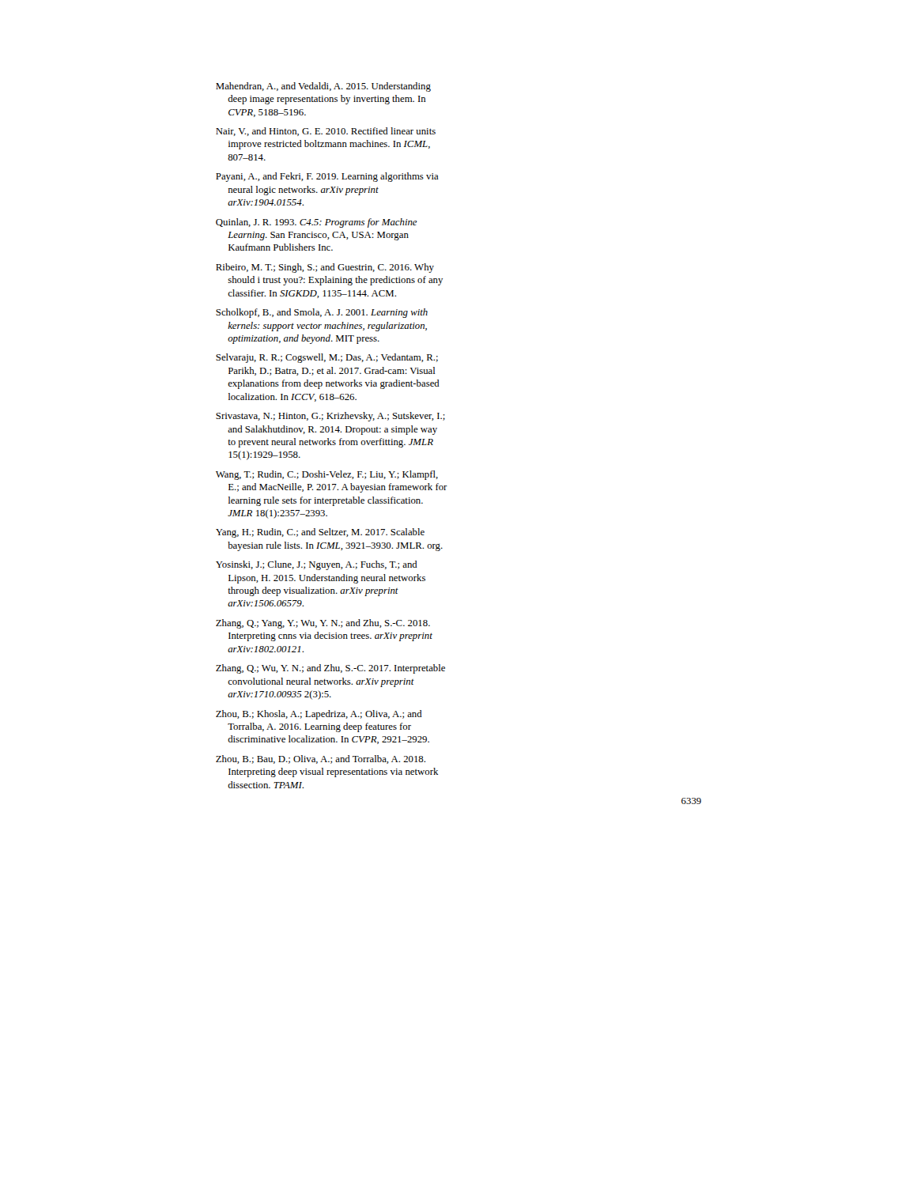Mahendran, A., and Vedaldi, A. 2015. Understanding deep image representations by inverting them. In CVPR, 5188–5196.
Nair, V., and Hinton, G. E. 2010. Rectified linear units improve restricted boltzmann machines. In ICML, 807–814.
Payani, A., and Fekri, F. 2019. Learning algorithms via neural logic networks. arXiv preprint arXiv:1904.01554.
Quinlan, J. R. 1993. C4.5: Programs for Machine Learning. San Francisco, CA, USA: Morgan Kaufmann Publishers Inc.
Ribeiro, M. T.; Singh, S.; and Guestrin, C. 2016. Why should i trust you?: Explaining the predictions of any classifier. In SIGKDD, 1135–1144. ACM.
Scholkopf, B., and Smola, A. J. 2001. Learning with kernels: support vector machines, regularization, optimization, and beyond. MIT press.
Selvaraju, R. R.; Cogswell, M.; Das, A.; Vedantam, R.; Parikh, D.; Batra, D.; et al. 2017. Grad-cam: Visual explanations from deep networks via gradient-based localization. In ICCV, 618–626.
Srivastava, N.; Hinton, G.; Krizhevsky, A.; Sutskever, I.; and Salakhutdinov, R. 2014. Dropout: a simple way to prevent neural networks from overfitting. JMLR 15(1):1929–1958.
Wang, T.; Rudin, C.; Doshi-Velez, F.; Liu, Y.; Klampfl, E.; and MacNeille, P. 2017. A bayesian framework for learning rule sets for interpretable classification. JMLR 18(1):2357–2393.
Yang, H.; Rudin, C.; and Seltzer, M. 2017. Scalable bayesian rule lists. In ICML, 3921–3930. JMLR. org.
Yosinski, J.; Clune, J.; Nguyen, A.; Fuchs, T.; and Lipson, H. 2015. Understanding neural networks through deep visualization. arXiv preprint arXiv:1506.06579.
Zhang, Q.; Yang, Y.; Wu, Y. N.; and Zhu, S.-C. 2018. Interpreting cnns via decision trees. arXiv preprint arXiv:1802.00121.
Zhang, Q.; Wu, Y. N.; and Zhu, S.-C. 2017. Interpretable convolutional neural networks. arXiv preprint arXiv:1710.00935 2(3):5.
Zhou, B.; Khosla, A.; Lapedriza, A.; Oliva, A.; and Torralba, A. 2016. Learning deep features for discriminative localization. In CVPR, 2921–2929.
Zhou, B.; Bau, D.; Oliva, A.; and Torralba, A. 2018. Interpreting deep visual representations via network dissection. TPAMI.
6339